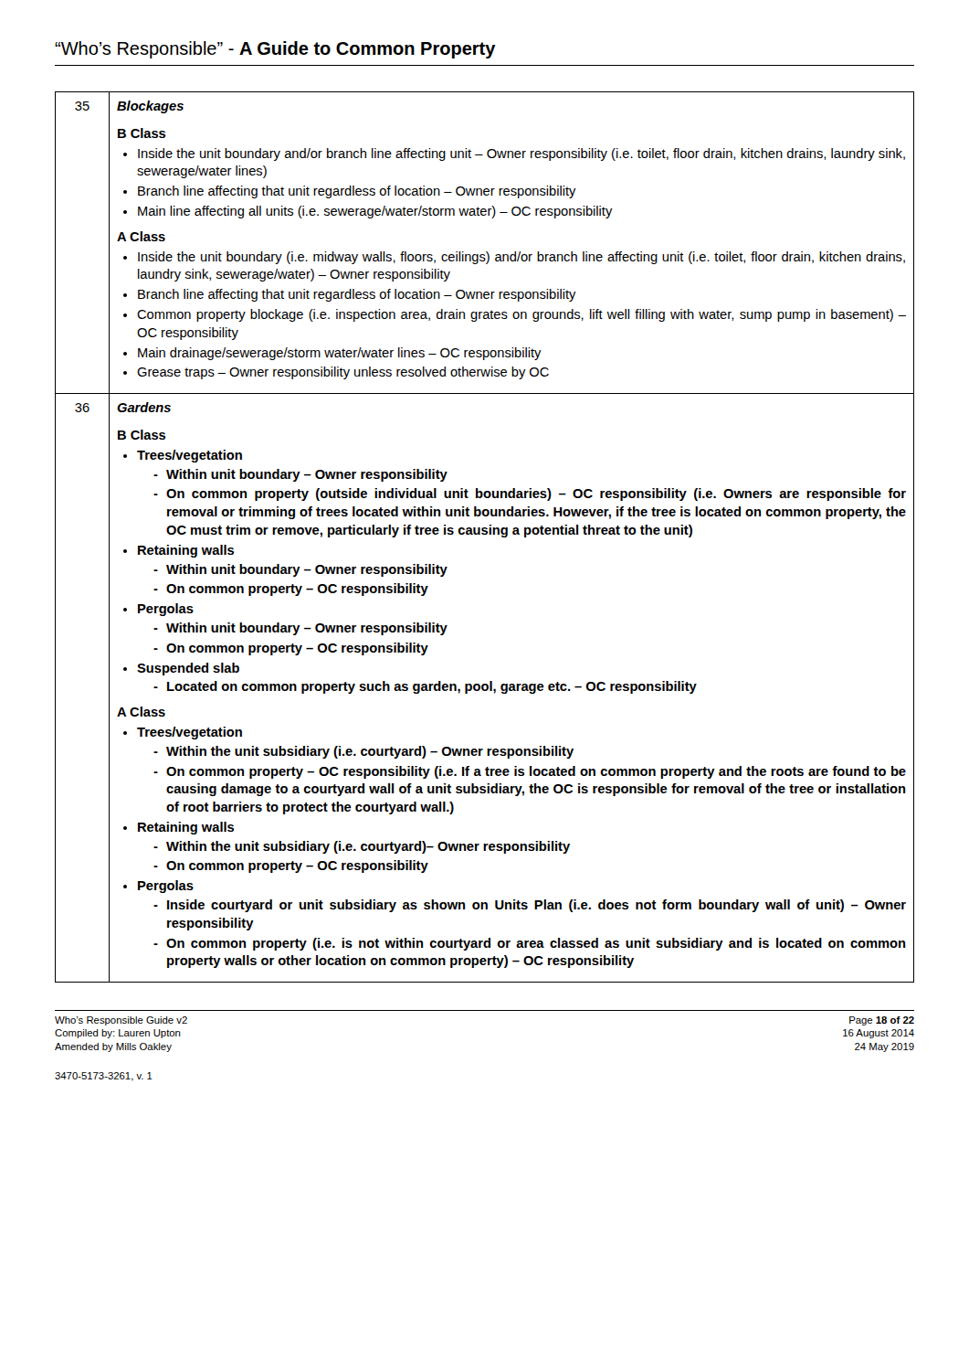“Who’s Responsible” - A Guide to Common Property
| 35 | Blockages B Class Inside the unit boundary and/or branch line affecting unit – Owner responsibility (i.e. toilet, floor drain, kitchen drains, laundry sink, sewerage/water lines) Branch line affecting that unit regardless of location – Owner responsibility Main line affecting all units (i.e. sewerage/water/storm water) – OC responsibility A Class Inside the unit boundary (i.e. midway walls, floors, ceilings) and/or branch line affecting unit (i.e. toilet, floor drain, kitchen drains, laundry sink, sewerage/water) – Owner responsibility Branch line affecting that unit regardless of location – Owner responsibility Common property blockage (i.e. inspection area, drain grates on grounds, lift well filling with water, sump pump in basement) – OC responsibility Main drainage/sewerage/storm water/water lines – OC responsibility Grease traps – Owner responsibility unless resolved otherwise by OC |
| 36 | Gardens B Class Trees/vegetation Within unit boundary – Owner responsibility On common property (outside individual unit boundaries) – OC responsibility (i.e. Owners are responsible for removal or trimming of trees located within unit boundaries. However, if the tree is located on common property, the OC must trim or remove, particularly if tree is causing a potential threat to the unit) Retaining walls Within unit boundary – Owner responsibility On common property – OC responsibility Pergolas Within unit boundary – Owner responsibility On common property – OC responsibility Suspended slab Located on common property such as garden, pool, garage etc. – OC responsibility A Class Trees/vegetation Within the unit subsidiary (i.e. courtyard) – Owner responsibility On common property – OC responsibility (i.e. If a tree is located on common property and the roots are found to be causing damage to a courtyard wall of a unit subsidiary, the OC is responsible for removal of the tree or installation of root barriers to protect the courtyard wall.) Retaining walls Within the unit subsidiary (i.e. courtyard)– Owner responsibility On common property – OC responsibility Pergolas Inside courtyard or unit subsidiary as shown on Units Plan (i.e. does not form boundary wall of unit) – Owner responsibility On common property (i.e. is not within courtyard or area classed as unit subsidiary and is located on common property walls or other location on common property) – OC responsibility |
Who’s Responsible Guide v2
Compiled by: Lauren Upton
Amended by Mills Oakley
Page 18 of 22
16 August 2014
24 May 2019
3470-5173-3261, v. 1